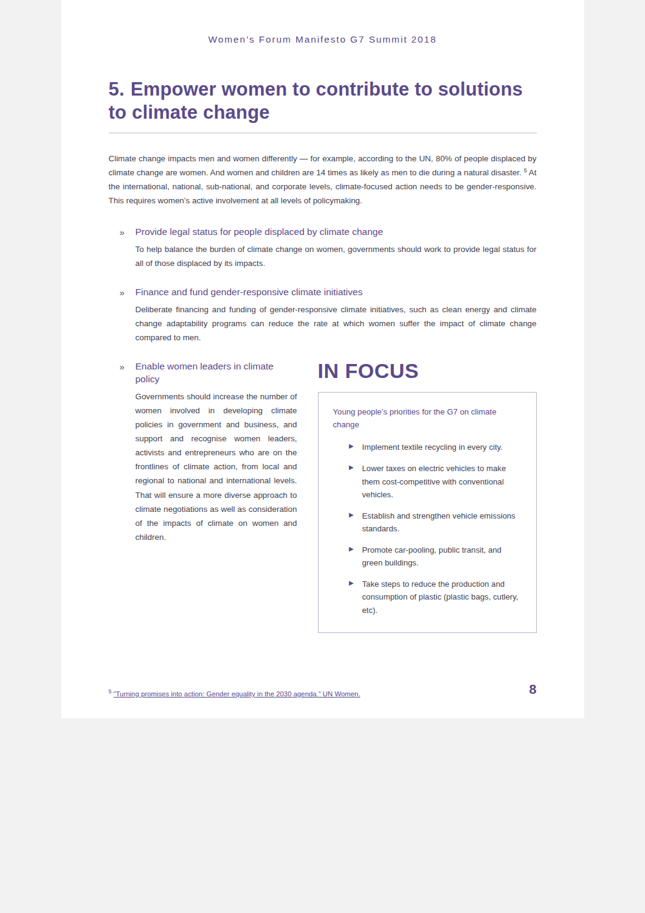Women’s Forum Manifesto G7 Summit 2018
5. Empower women to contribute to solutions to climate change
Climate change impacts men and women differently — for example, according to the UN, 80% of people displaced by climate change are women. And women and children are 14 times as likely as men to die during a natural disaster. 5 At the international, national, sub-national, and corporate levels, climate-focused action needs to be gender-responsive. This requires women’s active involvement at all levels of policymaking.
»
Provide legal status for people displaced by climate change
To help balance the burden of climate change on women, governments should work to provide legal status for all of those displaced by its impacts.
»
Finance and fund gender-responsive climate initiatives
Deliberate financing and funding of gender-responsive climate initiatives, such as clean energy and climate change adaptability programs can reduce the rate at which women suffer the impact of climate change compared to men.
»
Enable women leaders in climate policy
Governments should increase the number of women involved in developing climate policies in government and business, and support and recognise women leaders, activists and entrepreneurs who are on the frontlines of climate action, from local and regional to national and international levels. That will ensure a more diverse approach to climate negotiations as well as consideration of the impacts of climate on women and children.
IN FOCUS
Young people’s priorities for the G7 on climate change
Implement textile recycling in every city.
Lower taxes on electric vehicles to make them cost-competitive with conventional vehicles.
Establish and strengthen vehicle emissions standards.
Promote car-pooling, public transit, and green buildings.
Take steps to reduce the production and consumption of plastic (plastic bags, cutlery, etc).
5 “Turning promises into action: Gender equality in the 2030 agenda.” UN Women.
8